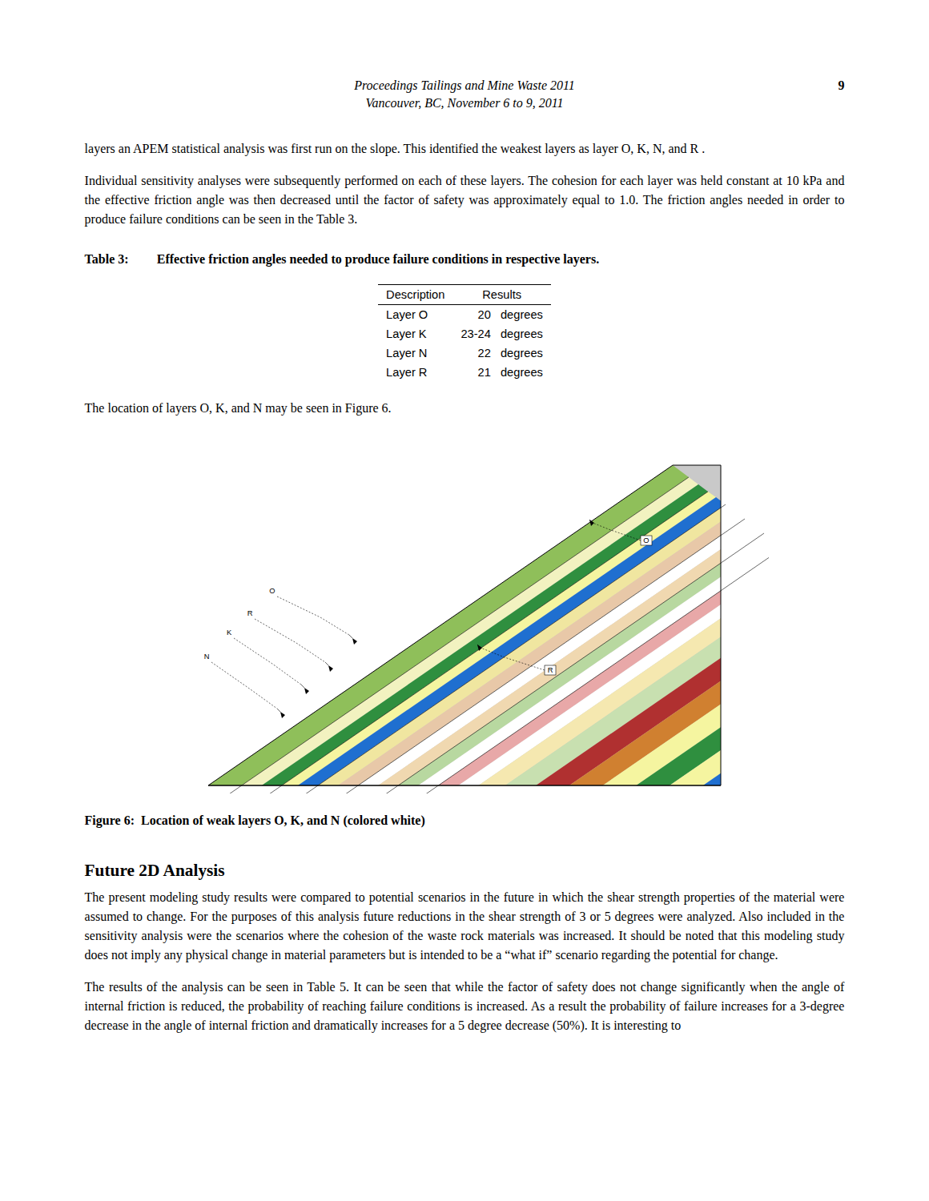9 Proceedings Tailings and Mine Waste 2011
Vancouver, BC, November 6 to 9, 2011
layers an APEM statistical analysis was first run on the slope. This identified the weakest layers as layer O, K, N, and R .
Individual sensitivity analyses were subsequently performed on each of these layers. The cohesion for each layer was held constant at 10 kPa and the effective friction angle was then decreased until the factor of safety was approximately equal to 1.0. The friction angles needed in order to produce failure conditions can be seen in the Table 3.
Table 3: Effective friction angles needed to produce failure conditions in respective layers.
| Description | Results |
| --- | --- |
| Layer O | 20 | degrees |
| Layer K | 23-24 | degrees |
| Layer N | 22 | degrees |
| Layer R | 21 | degrees |
The location of layers O, K, and N may be seen in Figure 6.
O R O R K N
Figure 6: Location of weak layers O, K, and N (colored white)
Future 2D Analysis
The present modeling study results were compared to potential scenarios in the future in which the shear strength properties of the material were assumed to change. For the purposes of this analysis future reductions in the shear strength of 3 or 5 degrees were analyzed. Also included in the sensitivity analysis were the scenarios where the cohesion of the waste rock materials was increased. It should be noted that this modeling study does not imply any physical change in material parameters but is intended to be a “what if” scenario regarding the potential for change.
The results of the analysis can be seen in Table 5. It can be seen that while the factor of safety does not change significantly when the angle of internal friction is reduced, the probability of reaching failure conditions is increased. As a result the probability of failure increases for a 3-degree decrease in the angle of internal friction and dramatically increases for a 5 degree decrease (50%). It is interesting to